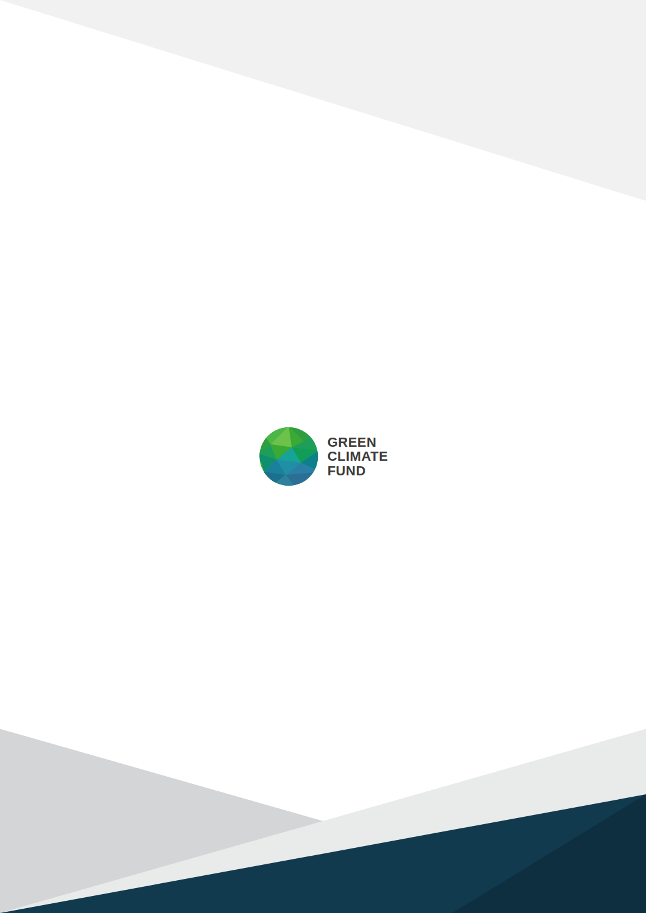Green Climate Fund